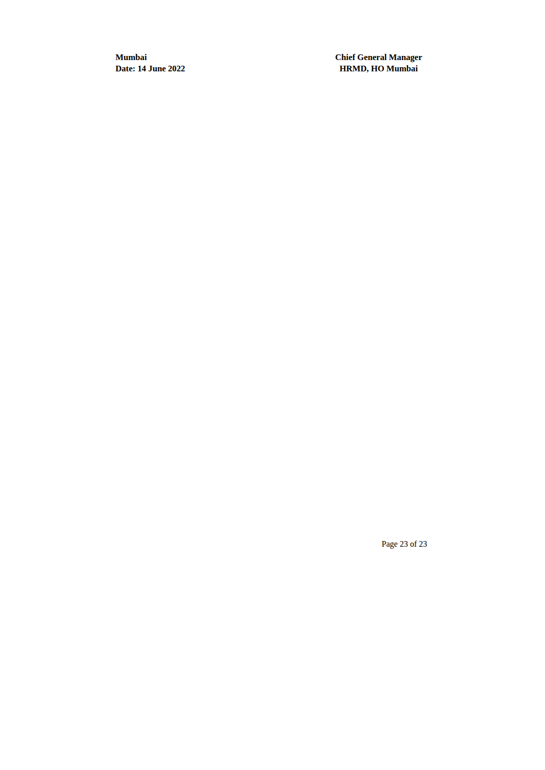Mumbai
Date: 14 June 2022
Chief General Manager
HRMD, HO Mumbai
Page 23 of 23